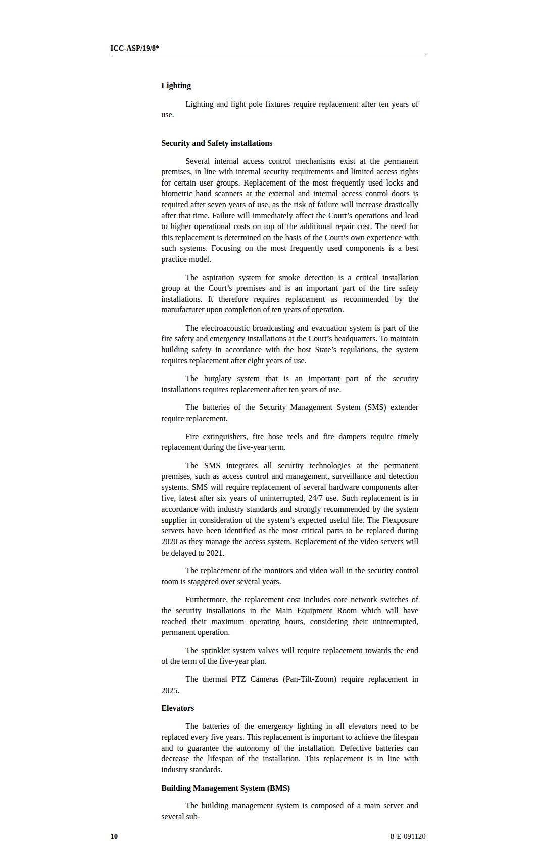ICC-ASP/19/8*
Lighting
Lighting and light pole fixtures require replacement after ten years of use.
Security and Safety installations
Several internal access control mechanisms exist at the permanent premises, in line with internal security requirements and limited access rights for certain user groups. Replacement of the most frequently used locks and biometric hand scanners at the external and internal access control doors is required after seven years of use, as the risk of failure will increase drastically after that time. Failure will immediately affect the Court’s operations and lead to higher operational costs on top of the additional repair cost. The need for this replacement is determined on the basis of the Court’s own experience with such systems. Focusing on the most frequently used components is a best practice model.
The aspiration system for smoke detection is a critical installation group at the Court’s premises and is an important part of the fire safety installations. It therefore requires replacement as recommended by the manufacturer upon completion of ten years of operation.
The electroacoustic broadcasting and evacuation system is part of the fire safety and emergency installations at the Court’s headquarters. To maintain building safety in accordance with the host State’s regulations, the system requires replacement after eight years of use.
The burglary system that is an important part of the security installations requires replacement after ten years of use.
The batteries of the Security Management System (SMS) extender require replacement.
Fire extinguishers, fire hose reels and fire dampers require timely replacement during the five-year term.
The SMS integrates all security technologies at the permanent premises, such as access control and management, surveillance and detection systems. SMS will require replacement of several hardware components after five, latest after six years of uninterrupted, 24/7 use. Such replacement is in accordance with industry standards and strongly recommended by the system supplier in consideration of the system’s expected useful life. The Flexposure servers have been identified as the most critical parts to be replaced during 2020 as they manage the access system. Replacement of the video servers will be delayed to 2021.
The replacement of the monitors and video wall in the security control room is staggered over several years.
Furthermore, the replacement cost includes core network switches of the security installations in the Main Equipment Room which will have reached their maximum operating hours, considering their uninterrupted, permanent operation.
The sprinkler system valves will require replacement towards the end of the term of the five-year plan.
The thermal PTZ Cameras (Pan-Tilt-Zoom) require replacement in 2025.
Elevators
The batteries of the emergency lighting in all elevators need to be replaced every five years. This replacement is important to achieve the lifespan and to guarantee the autonomy of the installation. Defective batteries can decrease the lifespan of the installation. This replacement is in line with industry standards.
Building Management System (BMS)
The building management system is composed of a main server and several sub-
10 8-E-091120